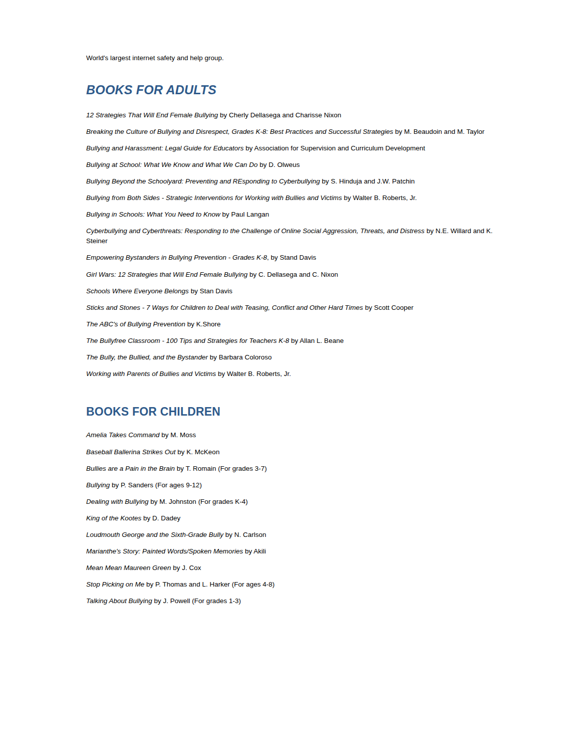World's largest internet safety and help group.
BOOKS FOR ADULTS
12 Strategies That Will End Female Bullying by Cherly Dellasega and Charisse Nixon
Breaking the Culture of Bullying and Disrespect, Grades K-8: Best Practices and Successful Strategies by M. Beaudoin and M. Taylor
Bullying and Harassment: Legal Guide for Educators by Association for Supervision and Curriculum Development
Bullying at School: What We Know and What We Can Do by D. Olweus
Bullying Beyond the Schoolyard: Preventing and REsponding to Cyberbullying by S. Hinduja and J.W. Patchin
Bullying from Both Sides - Strategic Interventions for Working with Bullies and Victims by Walter B. Roberts, Jr.
Bullying in Schools: What You Need to Know by Paul Langan
Cyberbullying and Cyberthreats: Responding to the Challenge of Online Social Aggression, Threats, and Distress by N.E. Willard and K. Steiner
Empowering Bystanders in Bullying Prevention - Grades K-8, by Stand Davis
Girl Wars: 12 Strategies that Will End Female Bullying by C. Dellasega and C. Nixon
Schools Where Everyone Belongs by Stan Davis
Sticks and Stones - 7 Ways for Children to Deal with Teasing, Conflict and Other Hard Times by Scott Cooper
The ABC's of Bullying Prevention by K.Shore
The Bullyfree Classroom - 100 Tips and Strategies for Teachers K-8 by Allan L. Beane
The Bully, the Bullied, and the Bystander by Barbara Coloroso
Working with Parents of Bullies and Victims by Walter B. Roberts, Jr.
BOOKS FOR CHILDREN
Amelia Takes Command by M. Moss
Baseball Ballerina Strikes Out by K. McKeon
Bullies are a Pain in the Brain by T. Romain (For grades 3-7)
Bullying by P. Sanders (For ages 9-12)
Dealing with Bullying by M. Johnston (For grades K-4)
King of the Kootes by D. Dadey
Loudmouth George and the Sixth-Grade Bully by N. Carlson
Marianthe's Story: Painted Words/Spoken Memories by Akili
Mean Mean Maureen Green by J. Cox
Stop Picking on Me by P. Thomas and L. Harker (For ages 4-8)
Talking About Bullying by J. Powell (For grades 1-3)